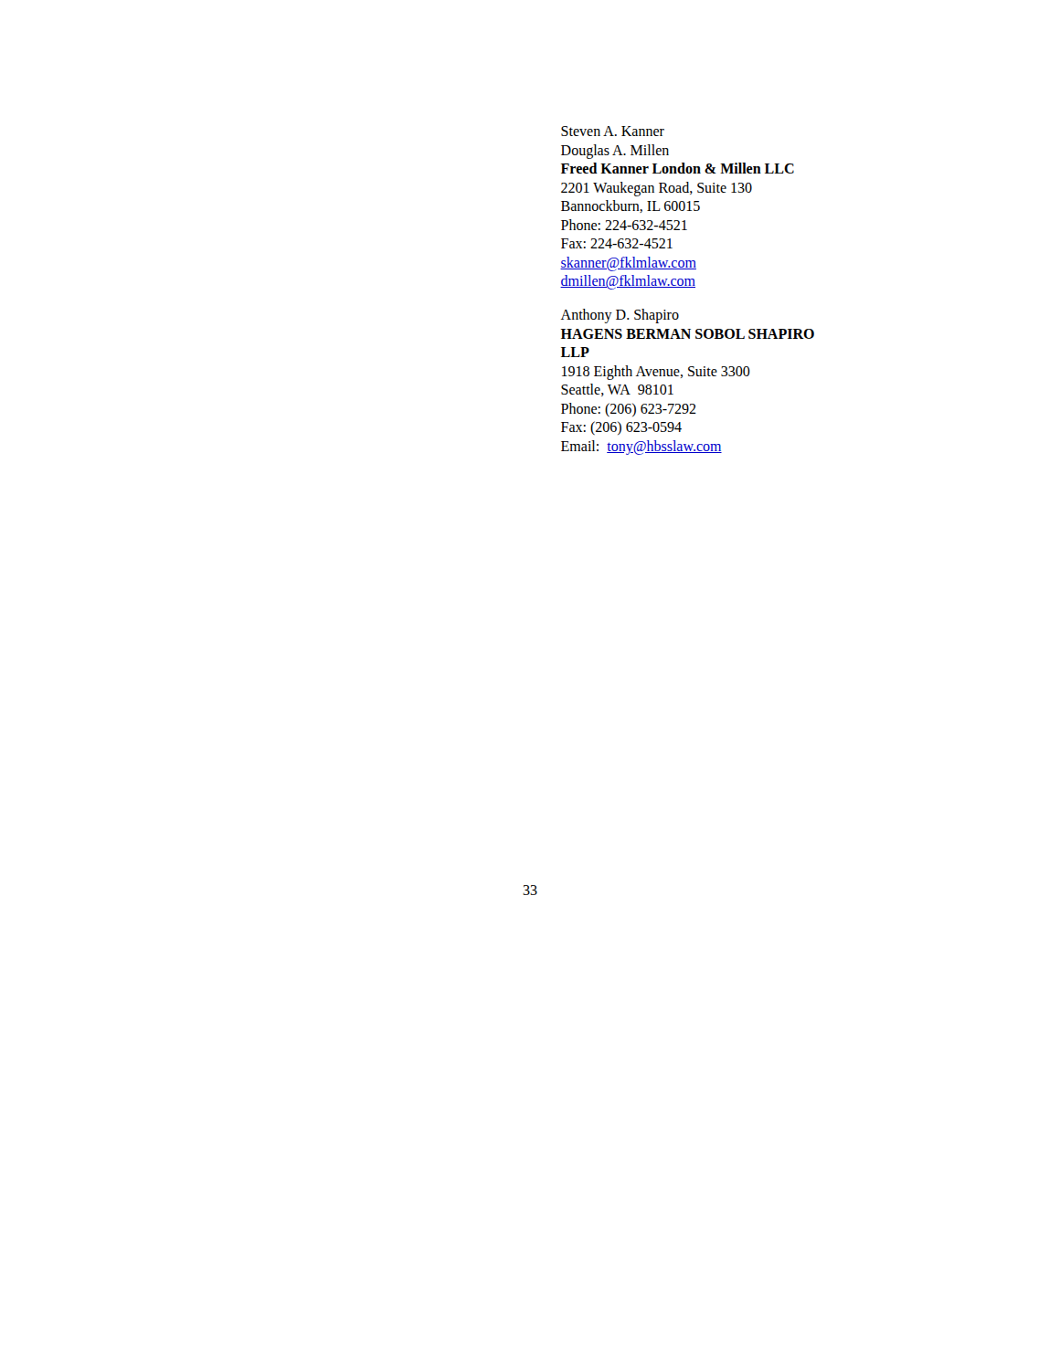Steven A. Kanner
Douglas A. Millen
Freed Kanner London & Millen LLC
2201 Waukegan Road, Suite 130
Bannockburn, IL 60015
Phone: 224-632-4521
Fax: 224-632-4521
skanner@fklmlaw.com
dmillen@fklmlaw.com
Anthony D. Shapiro
HAGENS BERMAN SOBOL SHAPIRO LLP
1918 Eighth Avenue, Suite 3300
Seattle, WA 98101
Phone: (206) 623-7292
Fax: (206) 623-0594
Email: tony@hbsslaw.com
33